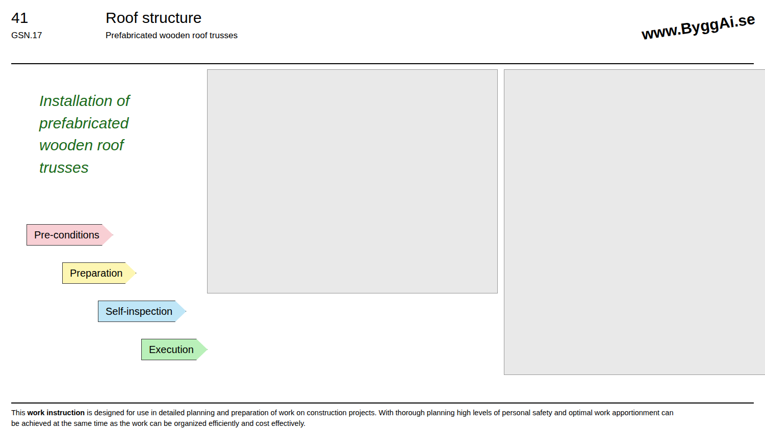www.ByggAi.se
41
Roof structure
GSN.17
Prefabricated wooden roof trusses
Installation of prefabricated wooden roof trusses
Pre-conditions
Preparation
Self-inspection
Execution
This work instruction is designed for use in detailed planning and preparation of work on construction projects. With thorough planning high levels of personal safety and optimal work apportionment can be achieved at the same time as the work can be organized efficiently and cost effectively.